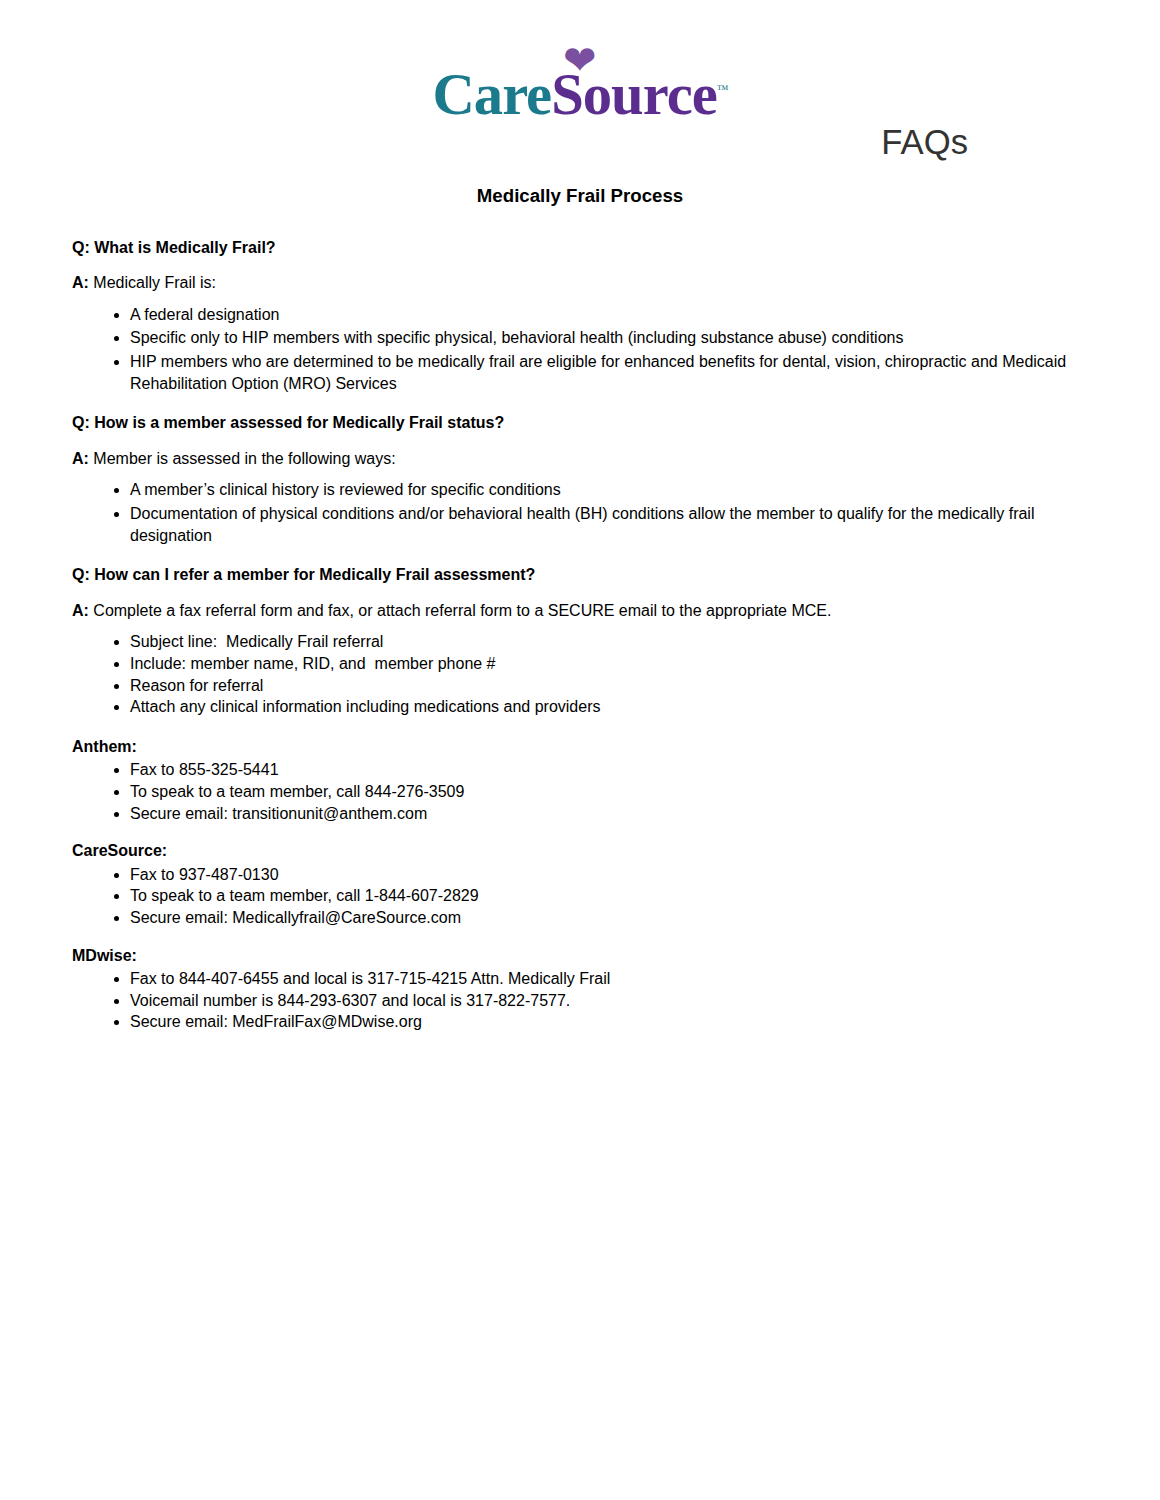❤ Care Source™
FAQs
Medically Frail Process
Q: What is Medically Frail?
A: Medically Frail is:
A federal designation
Specific only to HIP members with specific physical, behavioral health (including substance abuse) conditions
HIP members who are determined to be medically frail are eligible for enhanced benefits for dental, vision, chiropractic and Medicaid Rehabilitation Option (MRO) Services
Q: How is a member assessed for Medically Frail status?
A: Member is assessed in the following ways:
A member’s clinical history is reviewed for specific conditions
Documentation of physical conditions and/or behavioral health (BH) conditions allow the member to qualify for the medically frail designation
Q: How can I refer a member for Medically Frail assessment?
A: Complete a fax referral form and fax, or attach referral form to a SECURE email to the appropriate MCE.
Subject line: Medically Frail referral
Include: member name, RID, and member phone #
Reason for referral
Attach any clinical information including medications and providers
Anthem:
Fax to 855-325-5441
To speak to a team member, call 844-276-3509
Secure email: transitionunit@anthem.com
CareSource:
Fax to 937-487-0130
To speak to a team member, call 1-844-607-2829
Secure email: Medicallyfrail@CareSource.com
MDwise:
Fax to 844-407-6455 and local is 317-715-4215 Attn. Medically Frail
Voicemail number is 844-293-6307 and local is 317-822-7577.
Secure email: MedFrailFax@MDwise.org